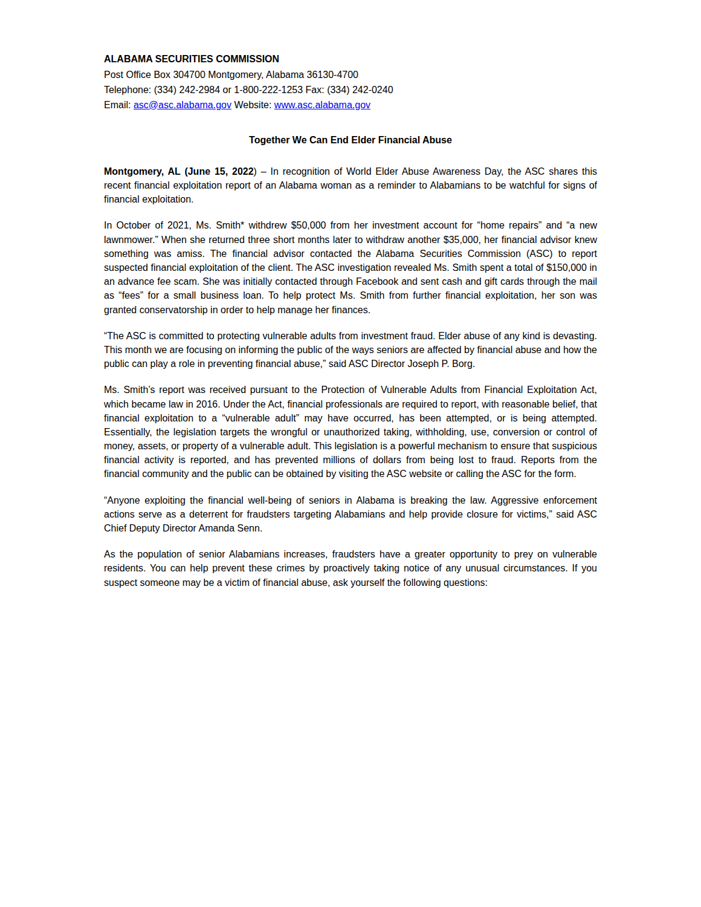ALABAMA SECURITIES COMMISSION
Post Office Box 304700 Montgomery, Alabama 36130-4700
Telephone: (334) 242-2984 or 1-800-222-1253 Fax: (334) 242-0240
Email: asc@asc.alabama.gov Website: www.asc.alabama.gov
Together We Can End Elder Financial Abuse
Montgomery, AL (June 15, 2022) – In recognition of World Elder Abuse Awareness Day, the ASC shares this recent financial exploitation report of an Alabama woman as a reminder to Alabamians to be watchful for signs of financial exploitation.
In October of 2021, Ms. Smith* withdrew $50,000 from her investment account for “home repairs” and “a new lawnmower.” When she returned three short months later to withdraw another $35,000, her financial advisor knew something was amiss. The financial advisor contacted the Alabama Securities Commission (ASC) to report suspected financial exploitation of the client. The ASC investigation revealed Ms. Smith spent a total of $150,000 in an advance fee scam. She was initially contacted through Facebook and sent cash and gift cards through the mail as “fees” for a small business loan. To help protect Ms. Smith from further financial exploitation, her son was granted conservatorship in order to help manage her finances.
“The ASC is committed to protecting vulnerable adults from investment fraud. Elder abuse of any kind is devasting. This month we are focusing on informing the public of the ways seniors are affected by financial abuse and how the public can play a role in preventing financial abuse,” said ASC Director Joseph P. Borg.
Ms. Smith’s report was received pursuant to the Protection of Vulnerable Adults from Financial Exploitation Act, which became law in 2016. Under the Act, financial professionals are required to report, with reasonable belief, that financial exploitation to a “vulnerable adult” may have occurred, has been attempted, or is being attempted. Essentially, the legislation targets the wrongful or unauthorized taking, withholding, use, conversion or control of money, assets, or property of a vulnerable adult. This legislation is a powerful mechanism to ensure that suspicious financial activity is reported, and has prevented millions of dollars from being lost to fraud. Reports from the financial community and the public can be obtained by visiting the ASC website or calling the ASC for the form.
“Anyone exploiting the financial well-being of seniors in Alabama is breaking the law. Aggressive enforcement actions serve as a deterrent for fraudsters targeting Alabamians and help provide closure for victims,” said ASC Chief Deputy Director Amanda Senn.
As the population of senior Alabamians increases, fraudsters have a greater opportunity to prey on vulnerable residents. You can help prevent these crimes by proactively taking notice of any unusual circumstances. If you suspect someone may be a victim of financial abuse, ask yourself the following questions: